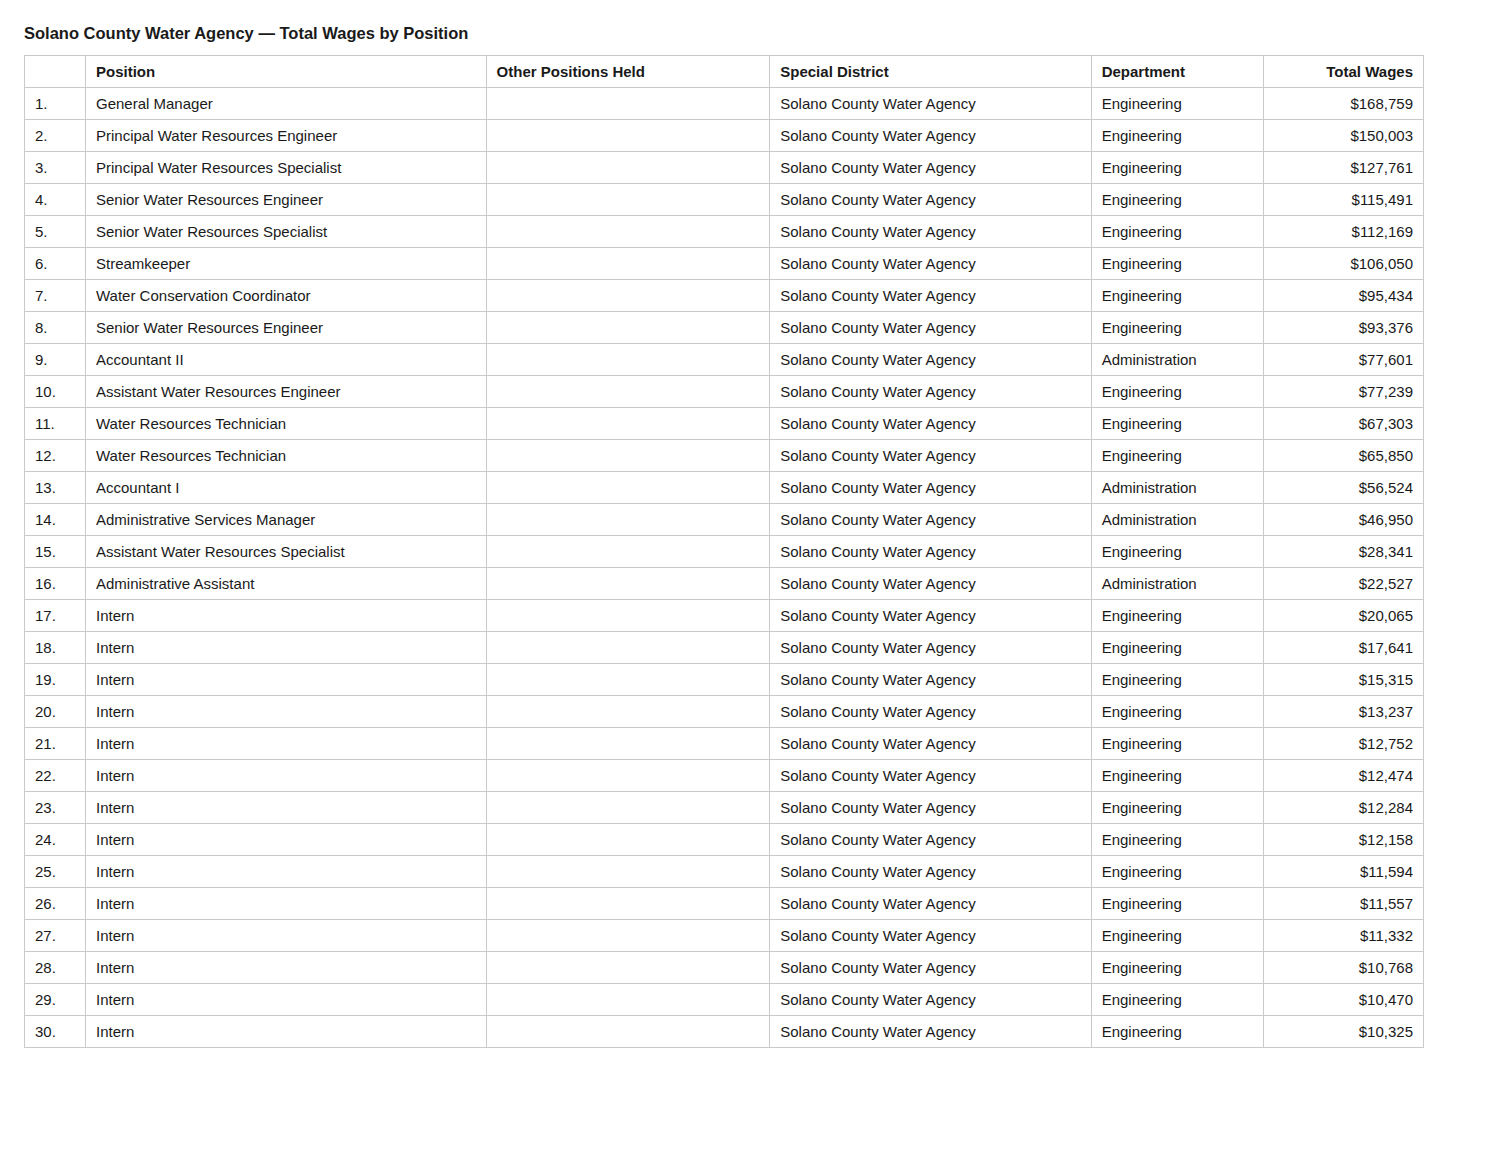Solano County Water Agency — Total Wages by Position
| | Position | Other Positions Held | Special District | Department | Total Wages |
| --- | --- | --- | --- | --- | --- |
| 1. | General Manager | | Solano County Water Agency | Engineering | $168,759 |
| 2. | Principal Water Resources Engineer | | Solano County Water Agency | Engineering | $150,003 |
| 3. | Principal Water Resources Specialist | | Solano County Water Agency | Engineering | $127,761 |
| 4. | Senior Water Resources Engineer | | Solano County Water Agency | Engineering | $115,491 |
| 5. | Senior Water Resources Specialist | | Solano County Water Agency | Engineering | $112,169 |
| 6. | Streamkeeper | | Solano County Water Agency | Engineering | $106,050 |
| 7. | Water Conservation Coordinator | | Solano County Water Agency | Engineering | $95,434 |
| 8. | Senior Water Resources Engineer | | Solano County Water Agency | Engineering | $93,376 |
| 9. | Accountant II | | Solano County Water Agency | Administration | $77,601 |
| 10. | Assistant Water Resources Engineer | | Solano County Water Agency | Engineering | $77,239 |
| 11. | Water Resources Technician | | Solano County Water Agency | Engineering | $67,303 |
| 12. | Water Resources Technician | | Solano County Water Agency | Engineering | $65,850 |
| 13. | Accountant I | | Solano County Water Agency | Administration | $56,524 |
| 14. | Administrative Services Manager | | Solano County Water Agency | Administration | $46,950 |
| 15. | Assistant Water Resources Specialist | | Solano County Water Agency | Engineering | $28,341 |
| 16. | Administrative Assistant | | Solano County Water Agency | Administration | $22,527 |
| 17. | Intern | | Solano County Water Agency | Engineering | $20,065 |
| 18. | Intern | | Solano County Water Agency | Engineering | $17,641 |
| 19. | Intern | | Solano County Water Agency | Engineering | $15,315 |
| 20. | Intern | | Solano County Water Agency | Engineering | $13,237 |
| 21. | Intern | | Solano County Water Agency | Engineering | $12,752 |
| 22. | Intern | | Solano County Water Agency | Engineering | $12,474 |
| 23. | Intern | | Solano County Water Agency | Engineering | $12,284 |
| 24. | Intern | | Solano County Water Agency | Engineering | $12,158 |
| 25. | Intern | | Solano County Water Agency | Engineering | $11,594 |
| 26. | Intern | | Solano County Water Agency | Engineering | $11,557 |
| 27. | Intern | | Solano County Water Agency | Engineering | $11,332 |
| 28. | Intern | | Solano County Water Agency | Engineering | $10,768 |
| 29. | Intern | | Solano County Water Agency | Engineering | $10,470 |
| 30. | Intern | | Solano County Water Agency | Engineering | $10,325 |